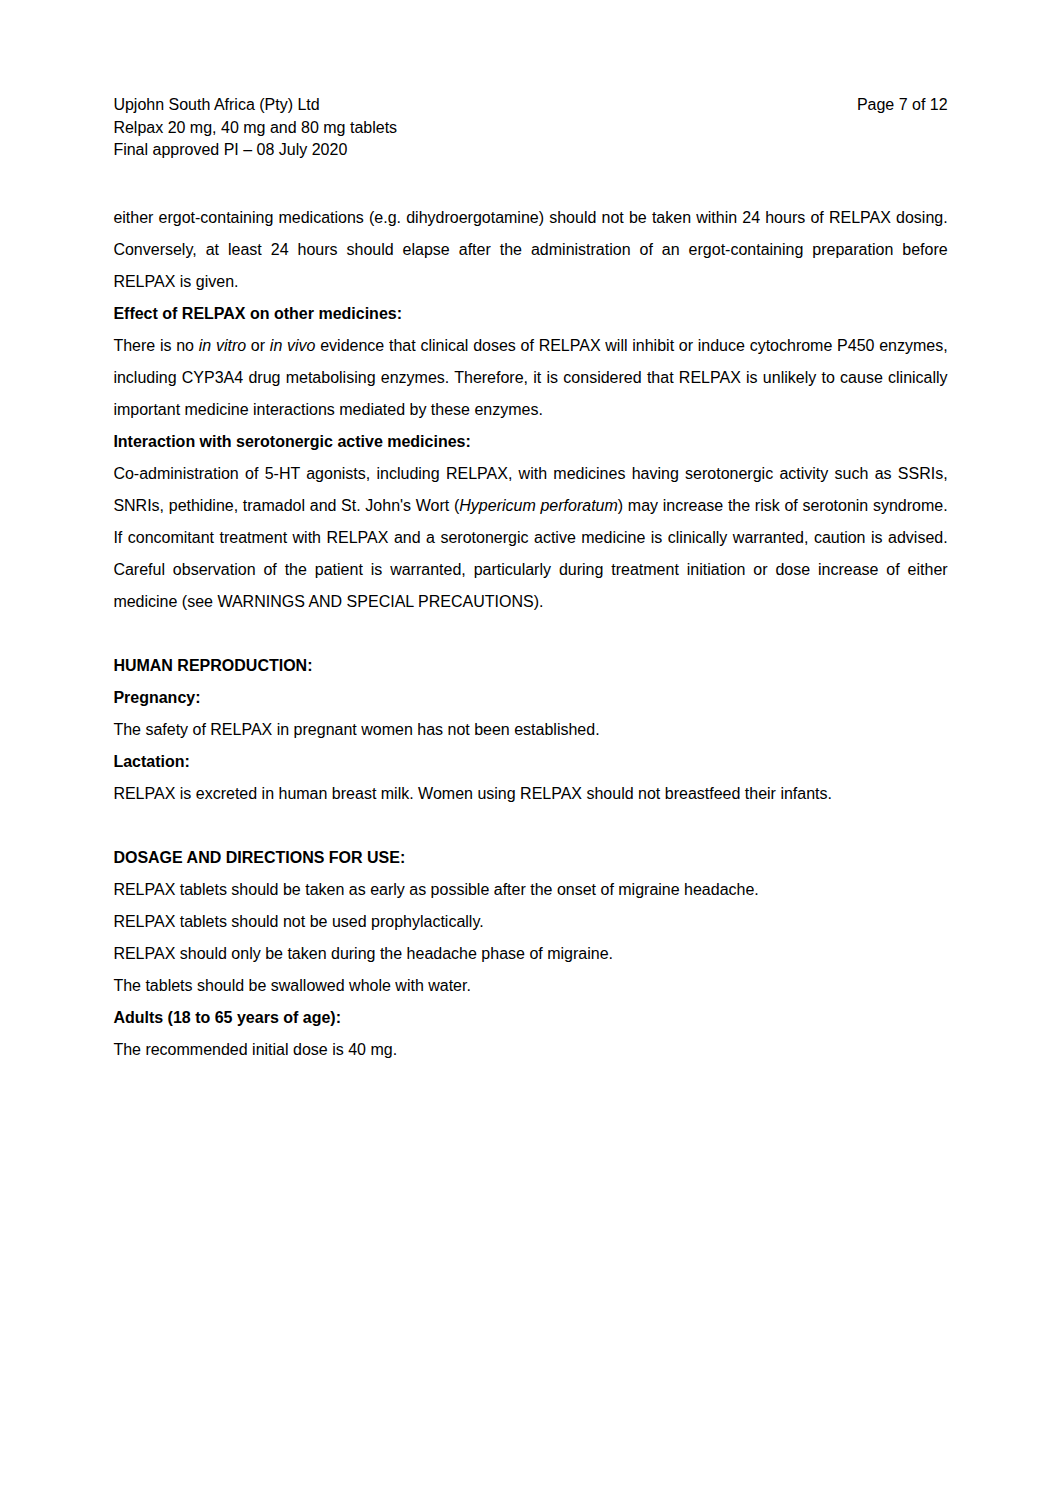Upjohn South Africa (Pty) Ltd
Relpax 20 mg, 40 mg and 80 mg tablets
Final approved PI – 08 July 2020
Page 7 of 12
either ergot-containing medications (e.g. dihydroergotamine) should not be taken within 24 hours of RELPAX dosing. Conversely, at least 24 hours should elapse after the administration of an ergot-containing preparation before RELPAX is given.
Effect of RELPAX on other medicines:
There is no in vitro or in vivo evidence that clinical doses of RELPAX will inhibit or induce cytochrome P450 enzymes, including CYP3A4 drug metabolising enzymes. Therefore, it is considered that RELPAX is unlikely to cause clinically important medicine interactions mediated by these enzymes.
Interaction with serotonergic active medicines:
Co-administration of 5-HT agonists, including RELPAX, with medicines having serotonergic activity such as SSRIs, SNRIs, pethidine, tramadol and St. John's Wort (Hypericum perforatum) may increase the risk of serotonin syndrome. If concomitant treatment with RELPAX and a serotonergic active medicine is clinically warranted, caution is advised. Careful observation of the patient is warranted, particularly during treatment initiation or dose increase of either medicine (see WARNINGS AND SPECIAL PRECAUTIONS).
HUMAN REPRODUCTION:
Pregnancy:
The safety of RELPAX in pregnant women has not been established.
Lactation:
RELPAX is excreted in human breast milk. Women using RELPAX should not breastfeed their infants.
DOSAGE AND DIRECTIONS FOR USE:
RELPAX tablets should be taken as early as possible after the onset of migraine headache.
RELPAX tablets should not be used prophylactically.
RELPAX should only be taken during the headache phase of migraine.
The tablets should be swallowed whole with water.
Adults (18 to 65 years of age):
The recommended initial dose is 40 mg.